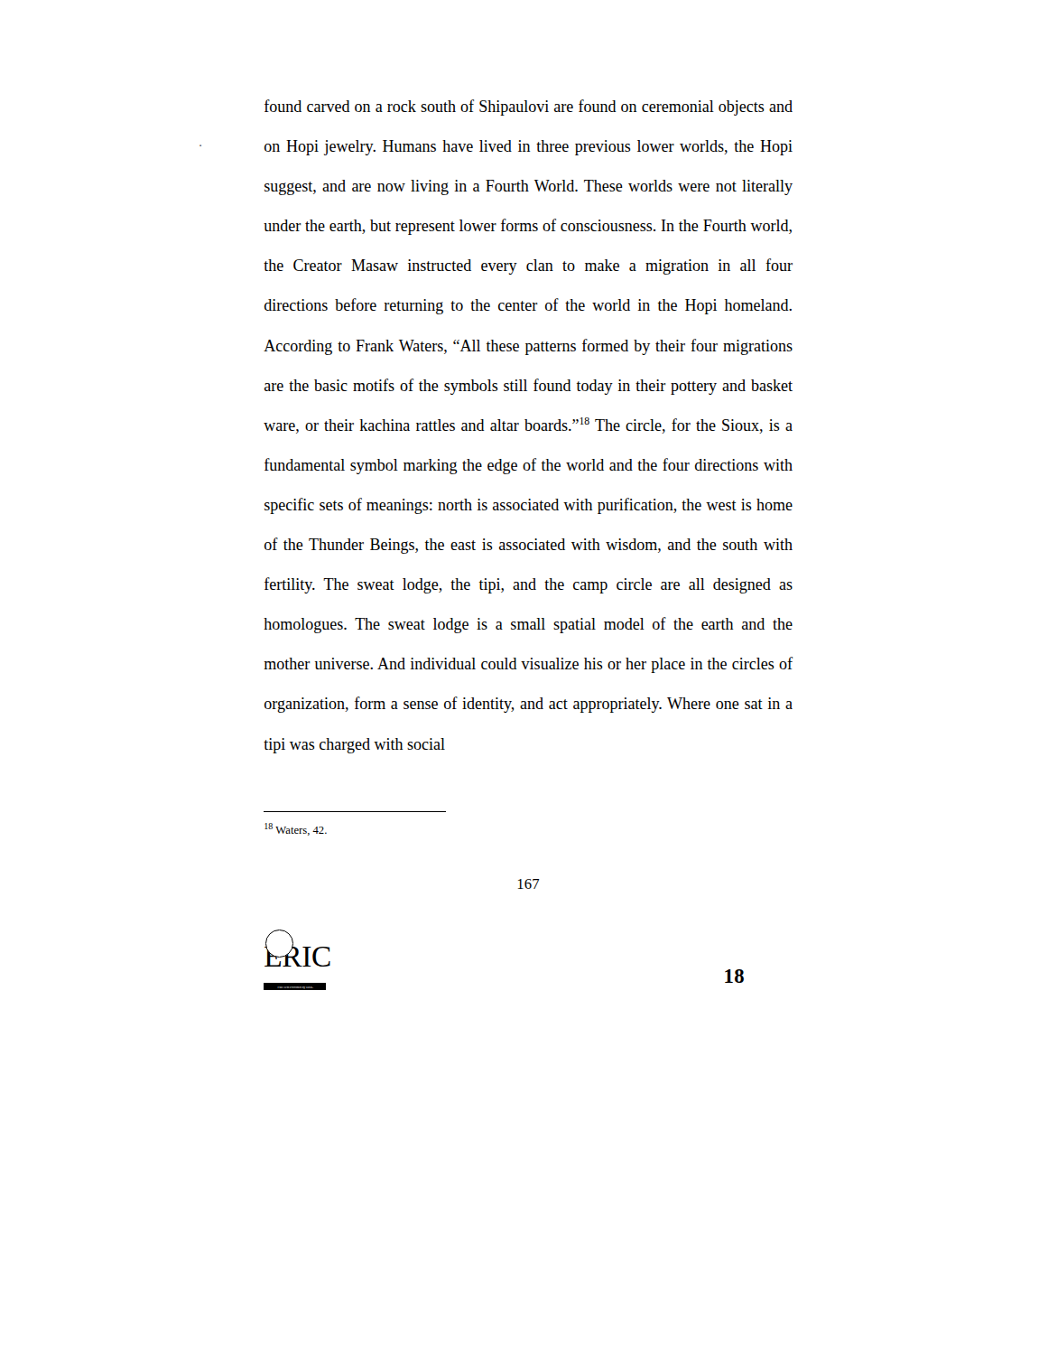.
found carved on a rock south of Shipaulovi are found on ceremonial objects and on Hopi jewelry. Humans have lived in three previous lower worlds, the Hopi suggest, and are now living in a Fourth World. These worlds were not literally under the earth, but represent lower forms of consciousness. In the Fourth world, the Creator Masaw instructed every clan to make a migration in all four directions before returning to the center of the world in the Hopi homeland. According to Frank Waters, “All these patterns formed by their four migrations are the basic motifs of the symbols still found today in their pottery and basket ware, or their kachina rattles and altar boards.”18 The circle, for the Sioux, is a fundamental symbol marking the edge of the world and the four directions with specific sets of meanings: north is associated with purification, the west is home of the Thunder Beings, the east is associated with wisdom, and the south with fertility. The sweat lodge, the tipi, and the camp circle are all designed as homologues. The sweat lodge is a small spatial model of the earth and the mother universe. And individual could visualize his or her place in the circles of organization, form a sense of identity, and act appropriately. Where one sat in a tipi was charged with social
18 Waters, 42.
167
ERIC
Full Text Provided by ERIC
18